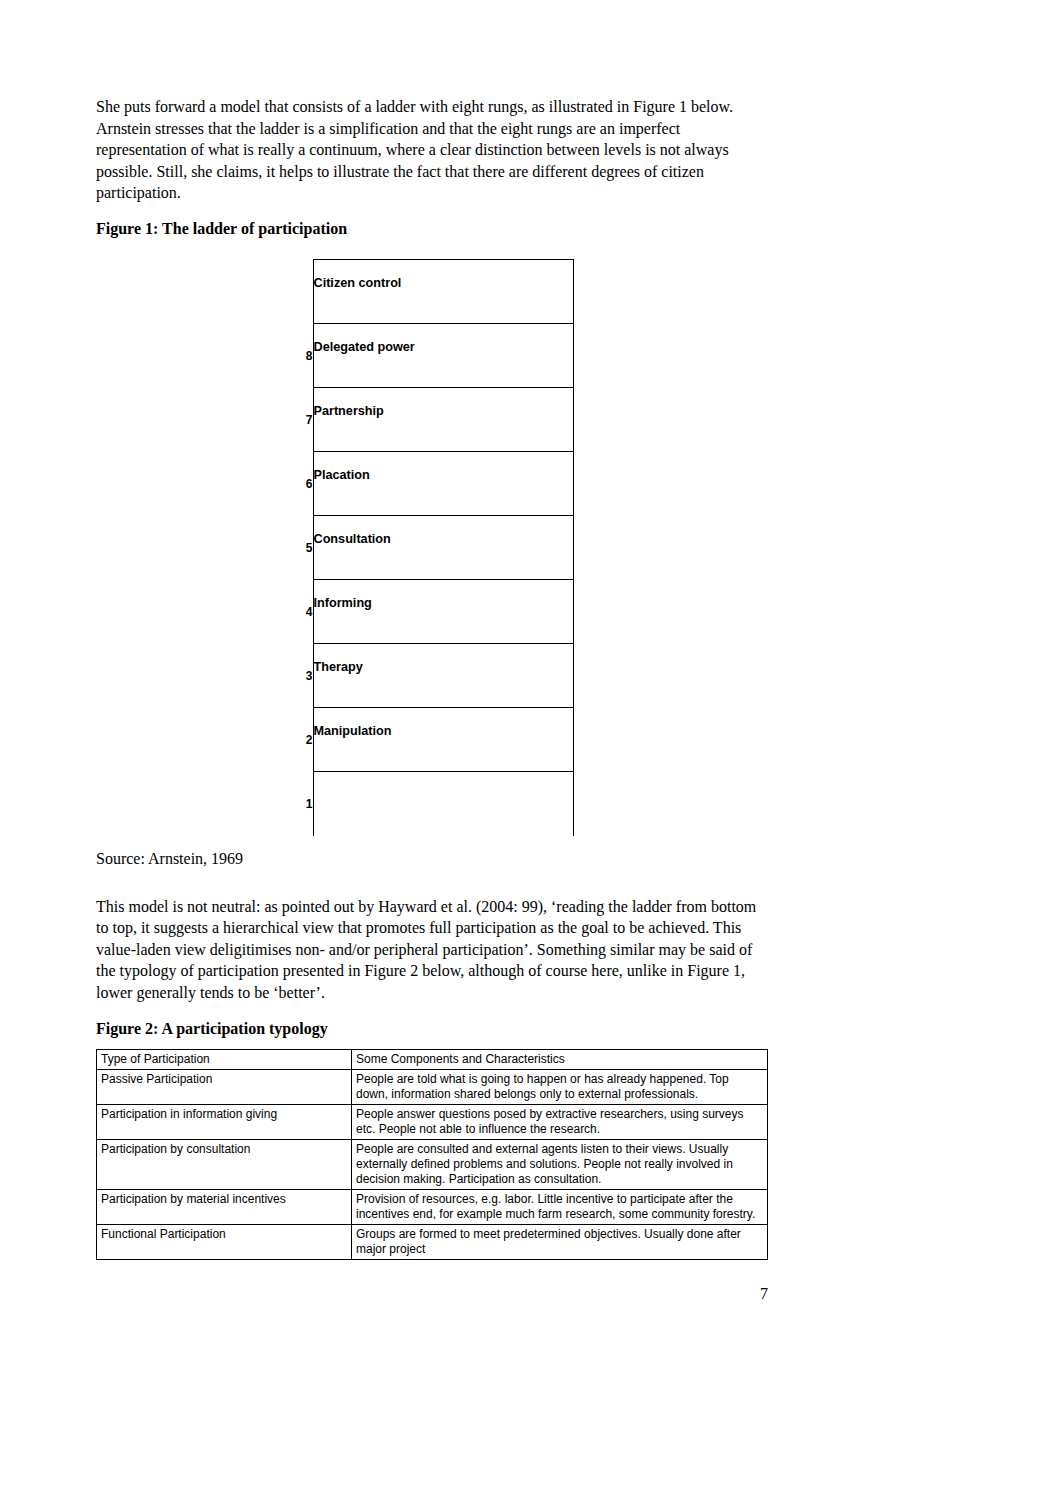She puts forward a model that consists of a ladder with eight rungs, as illustrated in Figure 1 below. Arnstein stresses that the ladder is a simplification and that the eight rungs are an imperfect representation of what is really a continuum, where a clear distinction between levels is not always possible. Still, she claims, it helps to illustrate the fact that there are different degrees of citizen participation.
Figure 1: The ladder of participation
| | Citizen control |
| 8 | Delegated power |
| 7 | Partnership |
| 6 | Placation |
| 5 | Consultation |
| 4 | Informing |
| 3 | Therapy |
| 2 | Manipulation |
| 1 | |
Source: Arnstein, 1969
This model is not neutral: as pointed out by Hayward et al. (2004: 99), ‘reading the ladder from bottom to top, it suggests a hierarchical view that promotes full participation as the goal to be achieved. This value-laden view deligitimises non- and/or peripheral participation’. Something similar may be said of the typology of participation presented in Figure 2 below, although of course here, unlike in Figure 1, lower generally tends to be ‘better’.
Figure 2: A participation typology
| Type of Participation | Some Components and Characteristics |
| Passive Participation | People are told what is going to happen or has already happened. Top down, information shared belongs only to external professionals. |
| Participation in information giving | People answer questions posed by extractive researchers, using surveys etc. People not able to influence the research. |
| Participation by consultation | People are consulted and external agents listen to their views. Usually externally defined problems and solutions. People not really involved in decision making. Participation as consultation. |
| Participation by material incentives | Provision of resources, e.g. labor. Little incentive to participate after the incentives end, for example much farm research, some community forestry. |
| Functional Participation | Groups are formed to meet predetermined objectives. Usually done after major project |
7